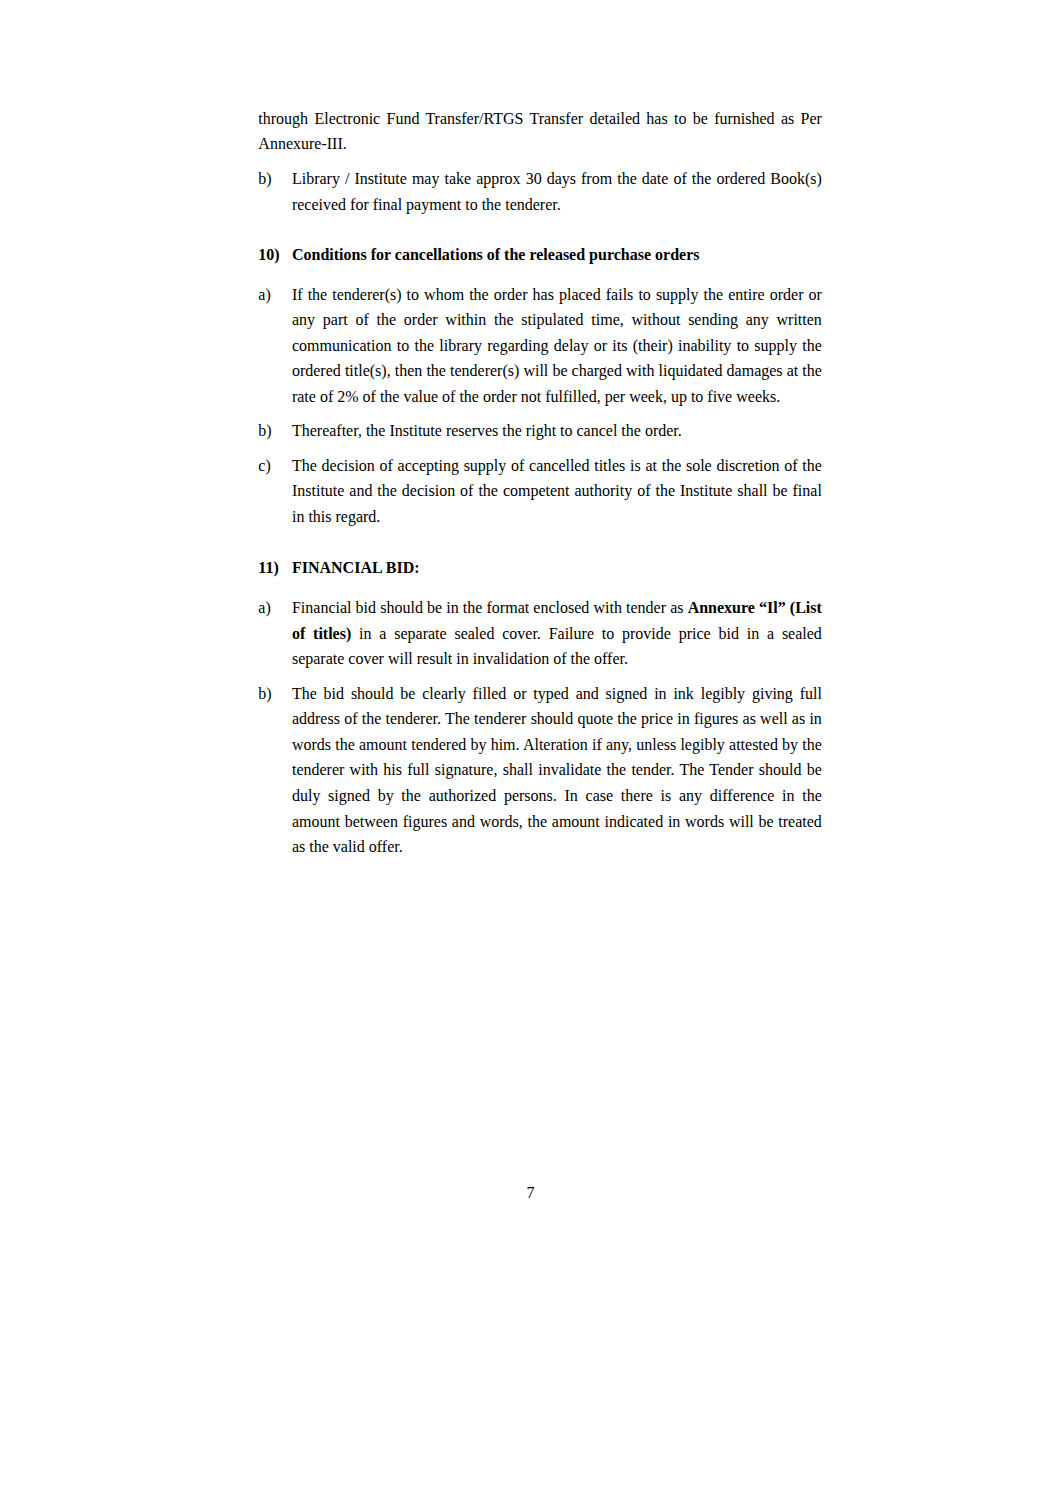through Electronic Fund Transfer/RTGS Transfer detailed has to be furnished as Per Annexure-III.
b) Library / Institute may take approx 30 days from the date of the ordered Book(s) received for final payment to the tenderer.
10) Conditions for cancellations of the released purchase orders
a) If the tenderer(s) to whom the order has placed fails to supply the entire order or any part of the order within the stipulated time, without sending any written communication to the library regarding delay or its (their) inability to supply the ordered title(s), then the tenderer(s) will be charged with liquidated damages at the rate of 2% of the value of the order not fulfilled, per week, up to five weeks.
b) Thereafter, the Institute reserves the right to cancel the order.
c) The decision of accepting supply of cancelled titles is at the sole discretion of the Institute and the decision of the competent authority of the Institute shall be final in this regard.
11) FINANCIAL BID:
a) Financial bid should be in the format enclosed with tender as Annexure “Il” (List of titles) in a separate sealed cover. Failure to provide price bid in a sealed separate cover will result in invalidation of the offer.
b) The bid should be clearly filled or typed and signed in ink legibly giving full address of the tenderer. The tenderer should quote the price in figures as well as in words the amount tendered by him. Alteration if any, unless legibly attested by the tenderer with his full signature, shall invalidate the tender. The Tender should be duly signed by the authorized persons. In case there is any difference in the amount between figures and words, the amount indicated in words will be treated as the valid offer.
7